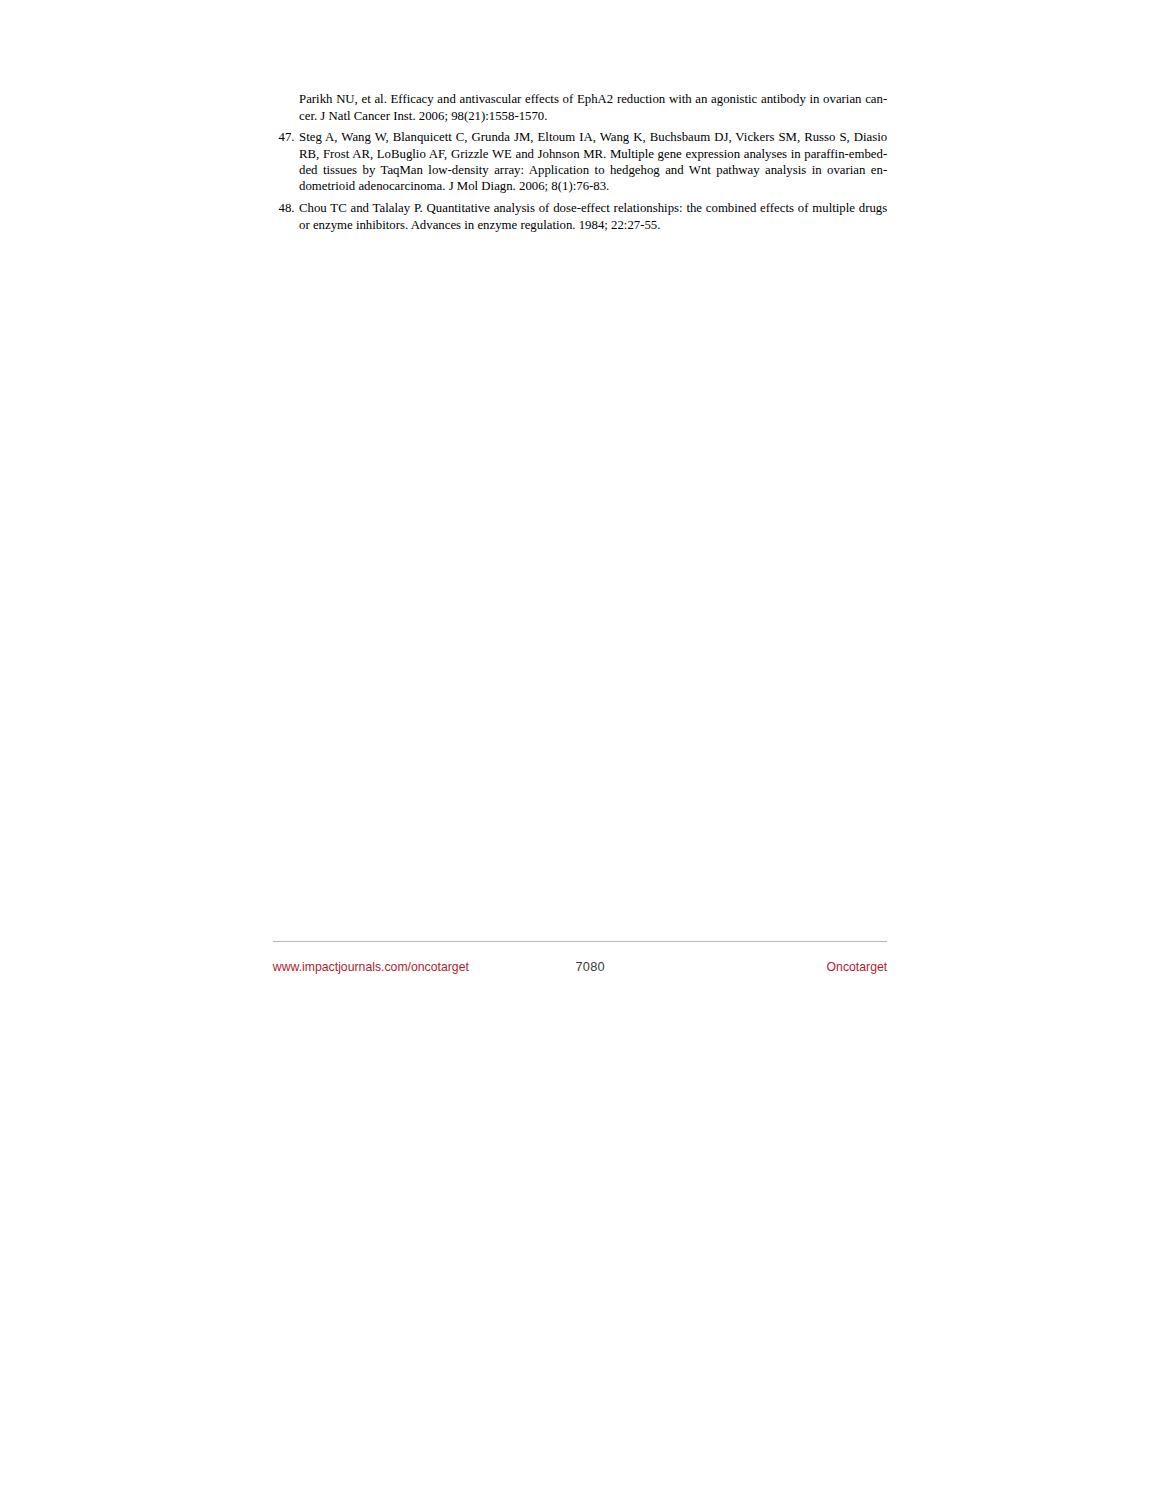Parikh NU, et al. Efficacy and antivascular effects of EphA2 reduction with an agonistic antibody in ovarian cancer. J Natl Cancer Inst. 2006; 98(21):1558-1570.
47. Steg A, Wang W, Blanquicett C, Grunda JM, Eltoum IA, Wang K, Buchsbaum DJ, Vickers SM, Russo S, Diasio RB, Frost AR, LoBuglio AF, Grizzle WE and Johnson MR. Multiple gene expression analyses in paraffin-embedded tissues by TaqMan low-density array: Application to hedgehog and Wnt pathway analysis in ovarian endometrioid adenocarcinoma. J Mol Diagn. 2006; 8(1):76-83.
48. Chou TC and Talalay P. Quantitative analysis of dose-effect relationships: the combined effects of multiple drugs or enzyme inhibitors. Advances in enzyme regulation. 1984; 22:27-55.
www.impactjournals.com/oncotarget
7080
Oncotarget